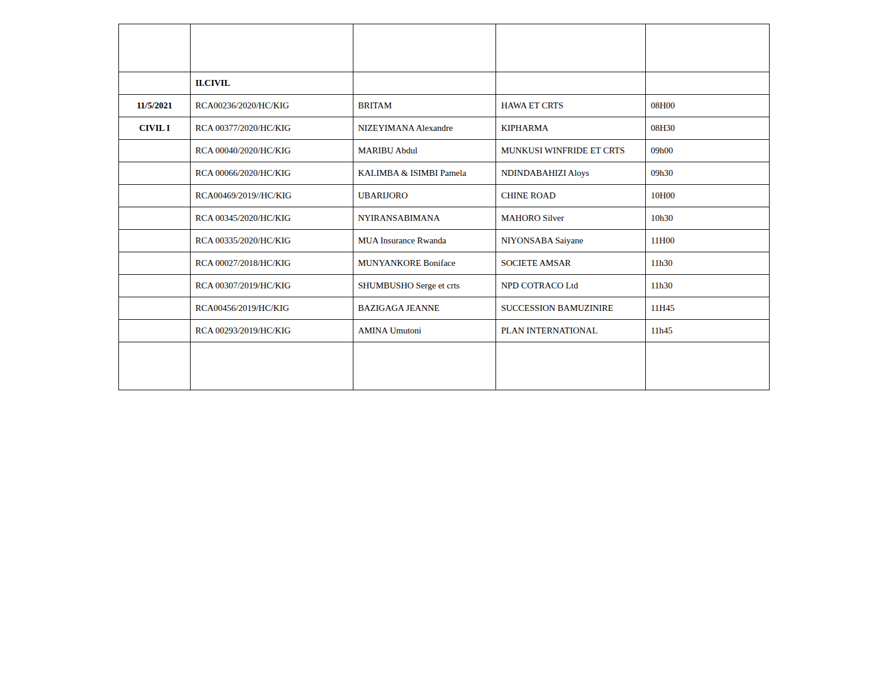| | II.CIVIL | | | |
| 11/5/2021 | RCA00236/2020/HC/KIG | BRITAM | HAWA ET CRTS | 08H00 |
| CIVIL I | RCA 00377/2020/HC/KIG | NIZEYIMANA Alexandre | KIPHARMA | 08H30 |
| | RCA 00040/2020/HC/KIG | MARIBU Abdul | MUNKUSI WINFRIDE ET CRTS | 09h00 |
| | RCA 00066/2020/HC/KIG | KALIMBA & ISIMBI Pamela | NDINDABAHIZI Aloys | 09h30 |
| | RCA00469/2019//HC/KIG | UBARIJORO | CHINE ROAD | 10H00 |
| | RCA 00345/2020/HC/KIG | NYIRANSABIMANA | MAHORO Silver | 10h30 |
| | RCA 00335/2020/HC/KIG | MUA Insurance Rwanda | NIYONSABA Saiyane | 11H00 |
| | RCA 00027/2018/HC/KIG | MUNYANKORE Boniface | SOCIETE AMSAR | 11h30 |
| | RCA 00307/2019/HC/KIG | SHUMBUSHO Serge et crts | NPD COTRACO Ltd | 11h30 |
| | RCA00456/2019/HC/KIG | BAZIGAGA JEANNE | SUCCESSION BAMUZINIRE | 11H45 |
| | RCA 00293/2019/HC/KIG | AMINA Umutoni | PLAN INTERNATIONAL | 11h45 |